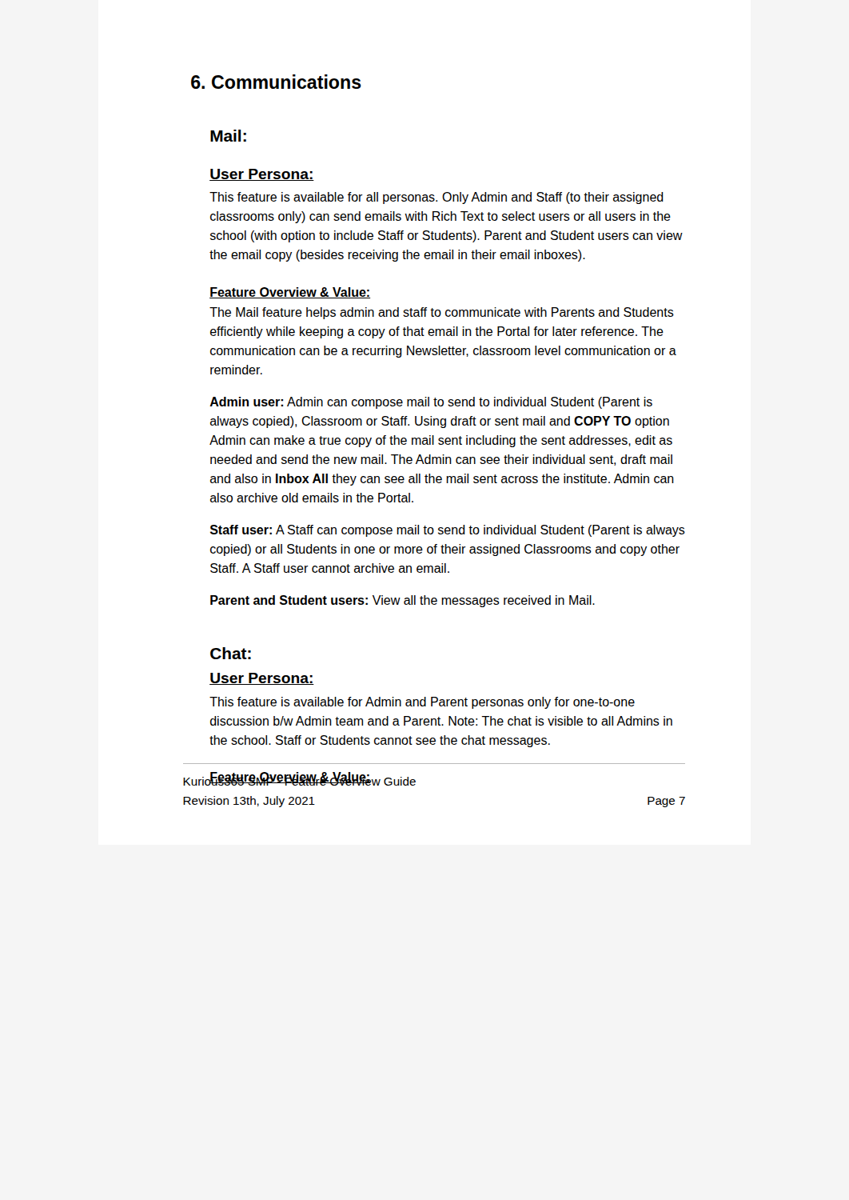6. Communications
Mail:
User Persona:
This feature is available for all personas. Only Admin and Staff (to their assigned classrooms only) can send emails with Rich Text to select users or all users in the school (with option to include Staff or Students). Parent and Student users can view the email copy (besides receiving the email in their email inboxes).
Feature Overview & Value:
The Mail feature helps admin and staff to communicate with Parents and Students efficiently while keeping a copy of that email in the Portal for later reference. The communication can be a recurring Newsletter, classroom level communication or a reminder.
Admin user: Admin can compose mail to send to individual Student (Parent is always copied), Classroom or Staff. Using draft or sent mail and COPY TO option Admin can make a true copy of the mail sent including the sent addresses, edit as needed and send the new mail. The Admin can see their individual sent, draft mail and also in Inbox All they can see all the mail sent across the institute. Admin can also archive old emails in the Portal.
Staff user: A Staff can compose mail to send to individual Student (Parent is always copied) or all Students in one or more of their assigned Classrooms and copy other Staff. A Staff user cannot archive an email.
Parent and Student users: View all the messages received in Mail.
Chat:
User Persona:
This feature is available for Admin and Parent personas only for one-to-one discussion b/w Admin team and a Parent. Note: The chat is visible to all Admins in the school. Staff or Students cannot see the chat messages.
Feature Overview & Value:
Kurious365 SMP - Feature Overview Guide
Revision 13th, July 2021
Page 7